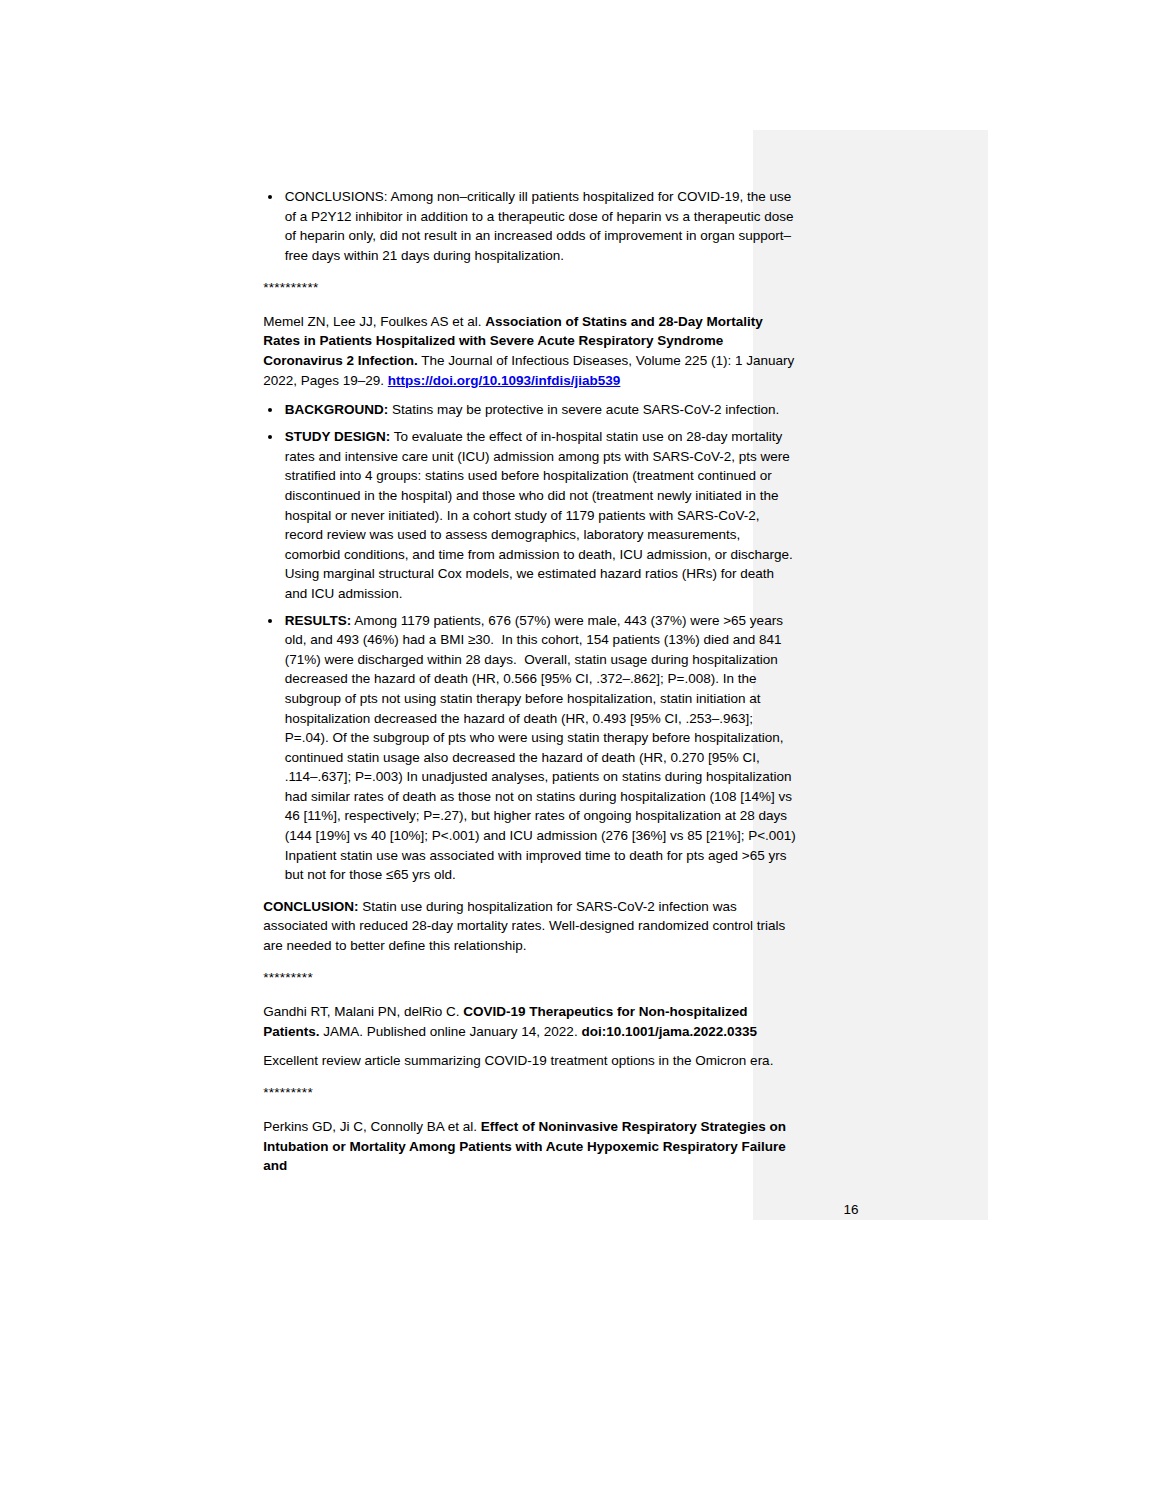CONCLUSIONS: Among non–critically ill patients hospitalized for COVID-19, the use of a P2Y12 inhibitor in addition to a therapeutic dose of heparin vs a therapeutic dose of heparin only, did not result in an increased odds of improvement in organ support–free days within 21 days during hospitalization.
**********
Memel ZN, Lee JJ, Foulkes AS et al. Association of Statins and 28-Day Mortality Rates in Patients Hospitalized with Severe Acute Respiratory Syndrome Coronavirus 2 Infection. The Journal of Infectious Diseases, Volume 225 (1): 1 January 2022, Pages 19–29. https://doi.org/10.1093/infdis/jiab539
BACKGROUND: Statins may be protective in severe acute SARS-CoV-2 infection.
STUDY DESIGN: To evaluate the effect of in-hospital statin use on 28-day mortality rates and intensive care unit (ICU) admission among pts with SARS-CoV-2, pts were stratified into 4 groups: statins used before hospitalization (treatment continued or discontinued in the hospital) and those who did not (treatment newly initiated in the hospital or never initiated). In a cohort study of 1179 patients with SARS-CoV-2, record review was used to assess demographics, laboratory measurements, comorbid conditions, and time from admission to death, ICU admission, or discharge. Using marginal structural Cox models, we estimated hazard ratios (HRs) for death and ICU admission.
RESULTS: Among 1179 patients, 676 (57%) were male, 443 (37%) were >65 years old, and 493 (46%) had a BMI ≥30. In this cohort, 154 patients (13%) died and 841 (71%) were discharged within 28 days. Overall, statin usage during hospitalization decreased the hazard of death (HR, 0.566 [95% CI, .372–.862]; P=.008). In the subgroup of pts not using statin therapy before hospitalization, statin initiation at hospitalization decreased the hazard of death (HR, 0.493 [95% CI, .253–.963]; P=.04). Of the subgroup of pts who were using statin therapy before hospitalization, continued statin usage also decreased the hazard of death (HR, 0.270 [95% CI, .114–.637]; P=.003) In unadjusted analyses, patients on statins during hospitalization had similar rates of death as those not on statins during hospitalization (108 [14%] vs 46 [11%], respectively; P=.27), but higher rates of ongoing hospitalization at 28 days (144 [19%] vs 40 [10%]; P<.001) and ICU admission (276 [36%] vs 85 [21%]; P<.001) Inpatient statin use was associated with improved time to death for pts aged >65 yrs but not for those ≤65 yrs old.
CONCLUSION: Statin use during hospitalization for SARS-CoV-2 infection was associated with reduced 28-day mortality rates. Well-designed randomized control trials are needed to better define this relationship.
*********
Gandhi RT, Malani PN, delRio C. COVID-19 Therapeutics for Non-hospitalized Patients. JAMA. Published online January 14, 2022. doi:10.1001/jama.2022.0335
Excellent review article summarizing COVID-19 treatment options in the Omicron era.
*********
Perkins GD, Ji C, Connolly BA et al. Effect of Noninvasive Respiratory Strategies on Intubation or Mortality Among Patients with Acute Hypoxemic Respiratory Failure and
16